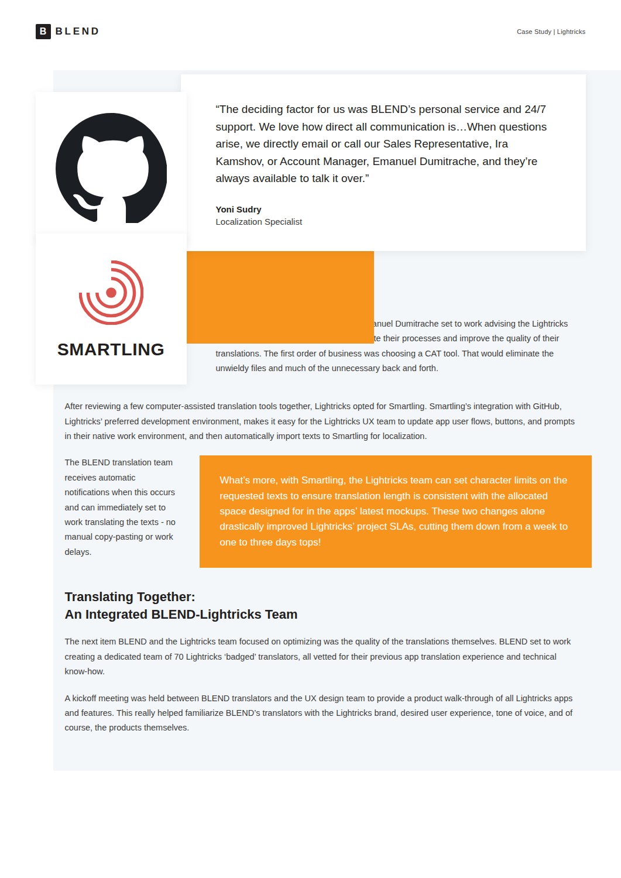B
BLEND
Case Study | Lightricks
“The deciding factor for us was BLEND’s personal service and 24/7 support. We love how direct all communication is…When questions arise, we directly email or call our Sales Representative, Ira Kamshov, or Account Manager, Emanuel Dumitrache, and they’re always available to talk it over.”
Yoni Sudry
Localization Specialist
SMARTLING
The Process:
CAT tool selection
BLEND’s dedicated account manager Emanuel Dumitrache set to work advising the Lightricks localization team on how they can automate their processes and improve the quality of their translations. The first order of business was choosing a CAT tool. That would eliminate the unwieldy files and much of the unnecessary back and forth.
After reviewing a few computer-assisted translation tools together, Lightricks opted for Smartling. Smartling’s integration with GitHub, Lightricks’ preferred development environment, makes it easy for the Lightricks UX team to update app user flows, buttons, and prompts in their native work environment, and then automatically import texts to Smartling for localization.
The BLEND translation team receives automatic notifications when this occurs and can immediately set to work translating the texts - no manual copy-pasting or work delays.
What’s more, with Smartling, the Lightricks team can set character limits on the requested texts to ensure translation length is consistent with the allocated space designed for in the apps’ latest mockups. These two changes alone drastically improved Lightricks’ project SLAs, cutting them down from a week to one to three days tops!
Translating Together:
An Integrated BLEND-Lightricks Team
The next item BLEND and the Lightricks team focused on optimizing was the quality of the translations themselves. BLEND set to work creating a dedicated team of 70 Lightricks ‘badged’ translators, all vetted for their previous app translation experience and technical know-how.
A kickoff meeting was held between BLEND translators and the UX design team to provide a product walk-through of all Lightricks apps and features. This really helped familiarize BLEND’s translators with the Lightricks brand, desired user experience, tone of voice, and of course, the products themselves.